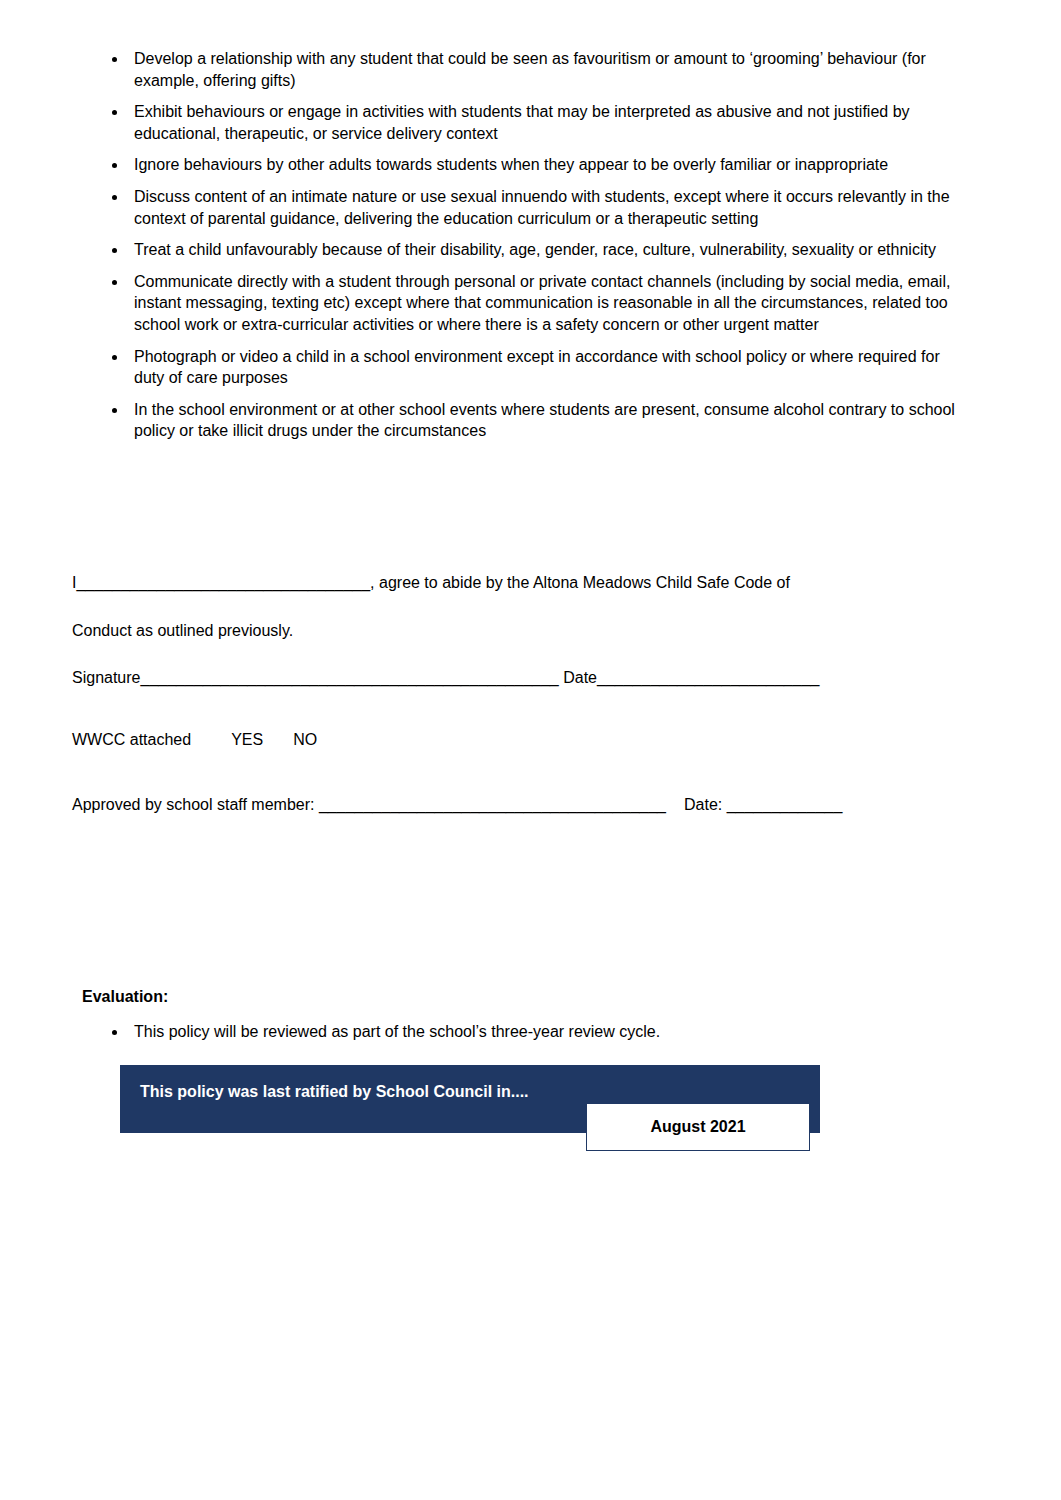Develop a relationship with any student that could be seen as favouritism or amount to ‘grooming’ behaviour (for example, offering gifts)
Exhibit behaviours or engage in activities with students that may be interpreted as abusive and not justified by educational, therapeutic, or service delivery context
Ignore behaviours by other adults towards students when they appear to be overly familiar or inappropriate
Discuss content of an intimate nature or use sexual innuendo with students, except where it occurs relevantly in the context of parental guidance, delivering the education curriculum or a therapeutic setting
Treat a child unfavourably because of their disability, age, gender, race, culture, vulnerability, sexuality or ethnicity
Communicate directly with a student through personal or private contact channels (including by social media, email, instant messaging, texting etc) except where that communication is reasonable in all the circumstances, related too school work or extra-curricular activities or where there is a safety concern or other urgent matter
Photograph or video a child in a school environment except in accordance with school policy or where required for duty of care purposes
In the school environment or at other school events where students are present, consume alcohol contrary to school policy or take illicit drugs under the circumstances
I_________________________________, agree to abide by the Altona Meadows Child Safe Code of
Conduct as outlined previously.
Signature_______________________________________________ Date_________________________
WWCC attachedYES NO
Approved by school staff member: _______________________________________Date: _____________
Evaluation:
This policy will be reviewed as part of the school’s three-year review cycle.
This policy was last ratified by School Council in....
August 2021